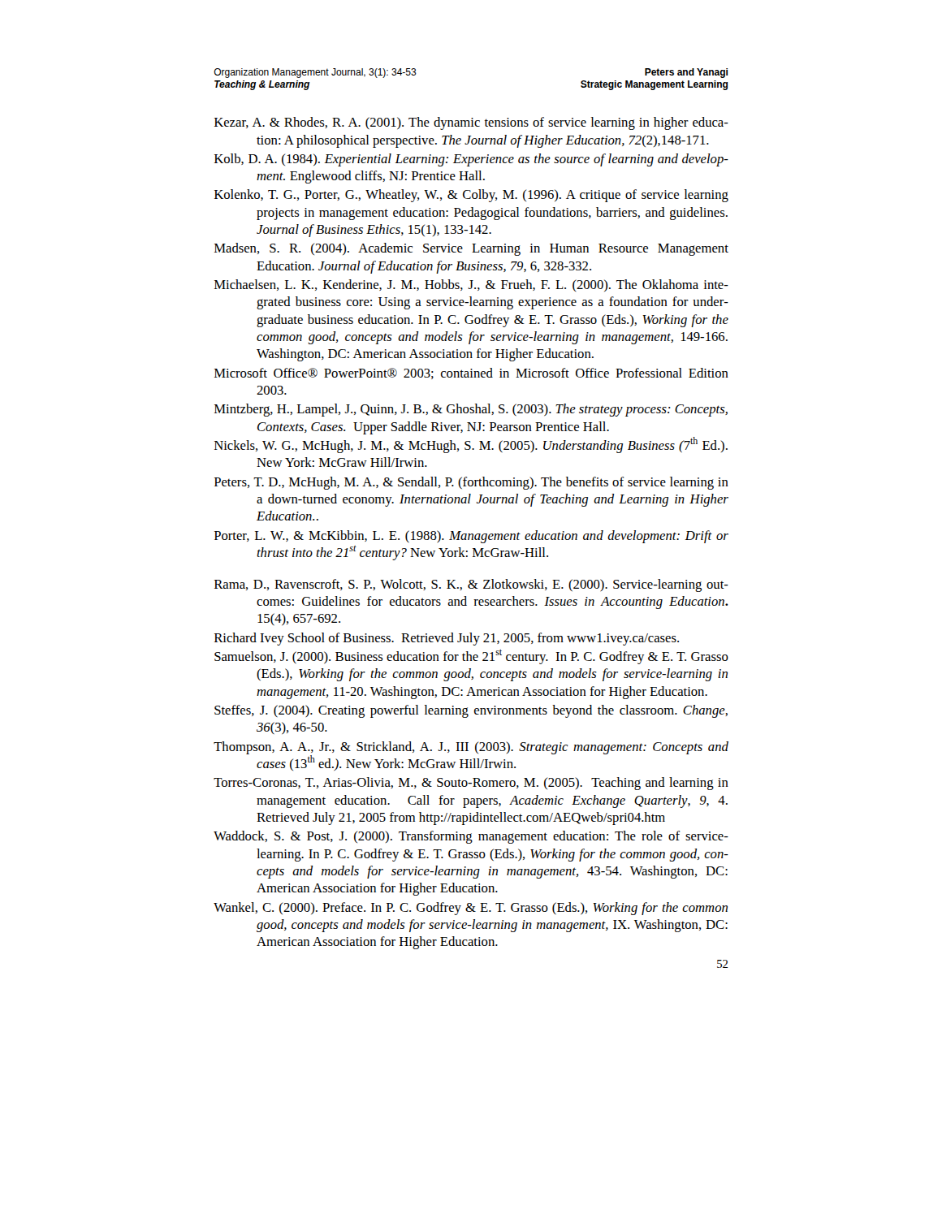| Organization Management Journal, 3(1): 34-53 | Peters and Yanagi |
| Teaching & Learning | Strategic Management Learning |
Kezar, A. & Rhodes, R. A. (2001). The dynamic tensions of service learning in higher education: A philosophical perspective. The Journal of Higher Education, 72(2),148-171.
Kolb, D. A. (1984). Experiential Learning: Experience as the source of learning and development. Englewood cliffs, NJ: Prentice Hall.
Kolenko, T. G., Porter, G., Wheatley, W., & Colby, M. (1996). A critique of service learning projects in management education: Pedagogical foundations, barriers, and guidelines. Journal of Business Ethics, 15(1), 133-142.
Madsen, S. R. (2004). Academic Service Learning in Human Resource Management Education. Journal of Education for Business, 79, 6, 328-332.
Michaelsen, L. K., Kenderine, J. M., Hobbs, J., & Frueh, F. L. (2000). The Oklahoma integrated business core: Using a service-learning experience as a foundation for undergraduate business education. In P. C. Godfrey & E. T. Grasso (Eds.), Working for the common good, concepts and models for service-learning in management, 149-166. Washington, DC: American Association for Higher Education.
Microsoft Office® PowerPoint® 2003; contained in Microsoft Office Professional Edition 2003.
Mintzberg, H., Lampel, J., Quinn, J. B., & Ghoshal, S. (2003). The strategy process: Concepts, Contexts, Cases. Upper Saddle River, NJ: Pearson Prentice Hall.
Nickels, W. G., McHugh, J. M., & McHugh, S. M. (2005). Understanding Business (7th Ed.). New York: McGraw Hill/Irwin.
Peters, T. D., McHugh, M. A., & Sendall, P. (forthcoming). The benefits of service learning in a down-turned economy. International Journal of Teaching and Learning in Higher Education..
Porter, L. W., & McKibbin, L. E. (1988). Management education and development: Drift or thrust into the 21st century? New York: McGraw-Hill.
Rama, D., Ravenscroft, S. P., Wolcott, S. K., & Zlotkowski, E. (2000). Service-learning outcomes: Guidelines for educators and researchers. Issues in Accounting Education. 15(4), 657-692.
Richard Ivey School of Business. Retrieved July 21, 2005, from www1.ivey.ca/cases.
Samuelson, J. (2000). Business education for the 21st century. In P. C. Godfrey & E. T. Grasso (Eds.), Working for the common good, concepts and models for service-learning in management, 11-20. Washington, DC: American Association for Higher Education.
Steffes, J. (2004). Creating powerful learning environments beyond the classroom. Change, 36(3), 46-50.
Thompson, A. A., Jr., & Strickland, A. J., III (2003). Strategic management: Concepts and cases (13th ed.). New York: McGraw Hill/Irwin.
Torres-Coronas, T., Arias-Olivia, M., & Souto-Romero, M. (2005). Teaching and learning in management education. Call for papers, Academic Exchange Quarterly, 9, 4. Retrieved July 21, 2005 from http://rapidintellect.com/AEQweb/spri04.htm
Waddock, S. & Post, J. (2000). Transforming management education: The role of service-learning. In P. C. Godfrey & E. T. Grasso (Eds.), Working for the common good, concepts and models for service-learning in management, 43-54. Washington, DC: American Association for Higher Education.
Wankel, C. (2000). Preface. In P. C. Godfrey & E. T. Grasso (Eds.), Working for the common good, concepts and models for service-learning in management, IX. Washington, DC: American Association for Higher Education.
52